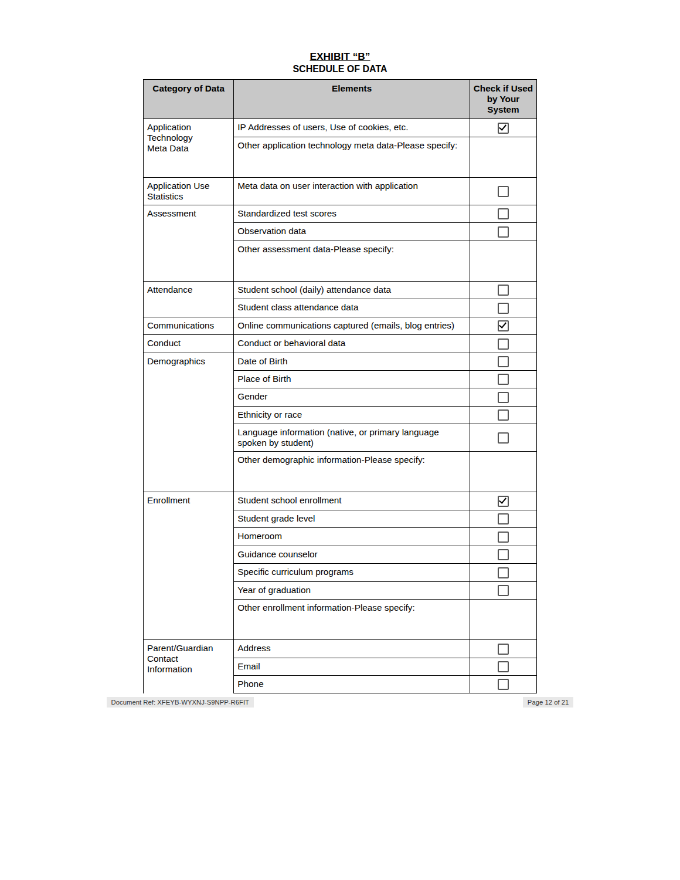EXHIBIT “B”
SCHEDULE OF DATA
| Category of Data | Elements | Check if Used by Your System |
| --- | --- | --- |
| Application Technology Meta Data | IP Addresses of users, Use of cookies, etc. | |
| Other application technology meta data-Please specify: | |
| Application Use Statistics | Meta data on user interaction with application | |
| Assessment | Standardized test scores | |
| Observation data | |
| Other assessment data-Please specify: | |
| Attendance | Student school (daily) attendance data | |
| Student class attendance data | |
| Communications | Online communications captured (emails, blog entries) | |
| Conduct | Conduct or behavioral data | |
| Demographics | Date of Birth | |
| Place of Birth | |
| Gender | |
| Ethnicity or race | |
| Language information (native, or primary language spoken by student) | |
| Other demographic information-Please specify: | |
| Enrollment | Student school enrollment | |
| Student grade level | |
| Homeroom | |
| Guidance counselor | |
| Specific curriculum programs | |
| Year of graduation | |
| Other enrollment information-Please specify: | |
| Parent/Guardian Contact Information | Address | |
| Email | |
| Phone | |
Document Ref: XFEYB-WYXNJ-S9NPP-R6FIT
Page 12 of 21